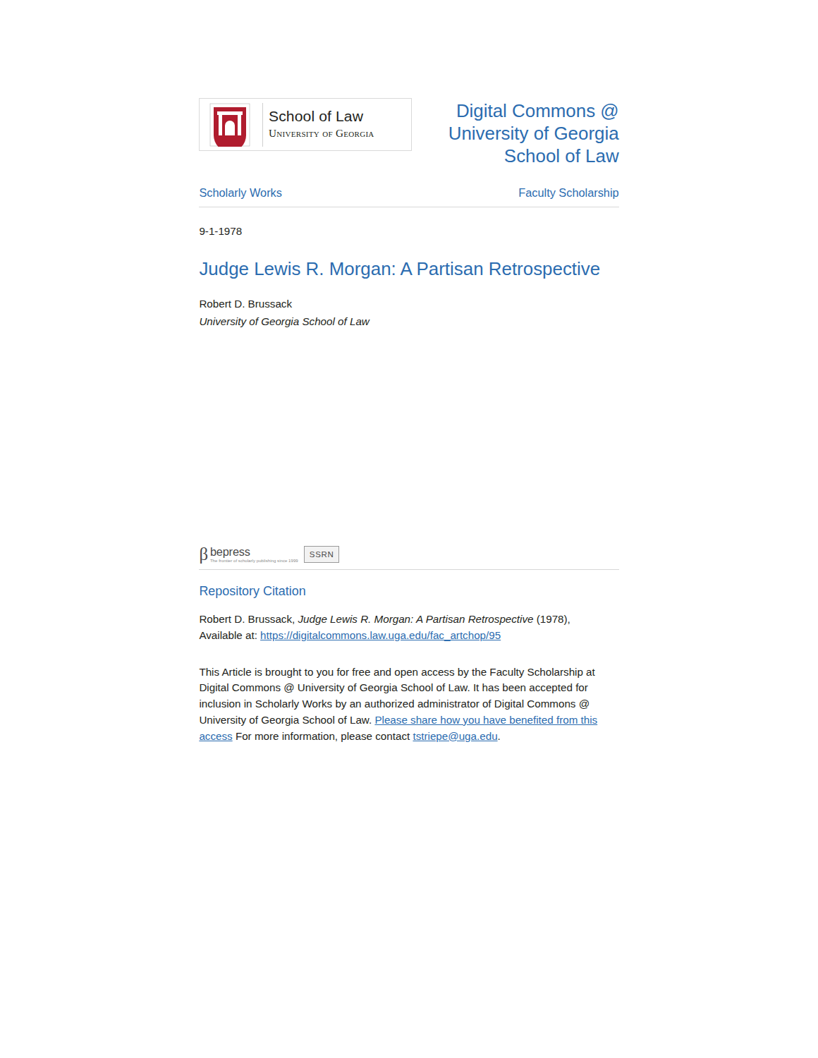1785
School of Law University of Georgia
Digital Commons @ University of Georgia
School of Law
Scholarly Works Faculty Scholarship
9-1-1978
Judge Lewis R. Morgan: A Partisan Retrospective
Robert D. Brussack
University of Georgia School of Law
β bepress The frontier of scholarly publishing since 1999
SSRN
Repository Citation
Robert D. Brussack, Judge Lewis R. Morgan: A Partisan Retrospective (1978),
Available at: https://digitalcommons.law.uga.edu/fac_artchop/95
This Article is brought to you for free and open access by the Faculty Scholarship at Digital Commons @ University of Georgia School of Law. It has been accepted for inclusion in Scholarly Works by an authorized administrator of Digital Commons @ University of Georgia School of Law. Please share how you have benefited from this access For more information, please contact tstriepe@uga.edu.